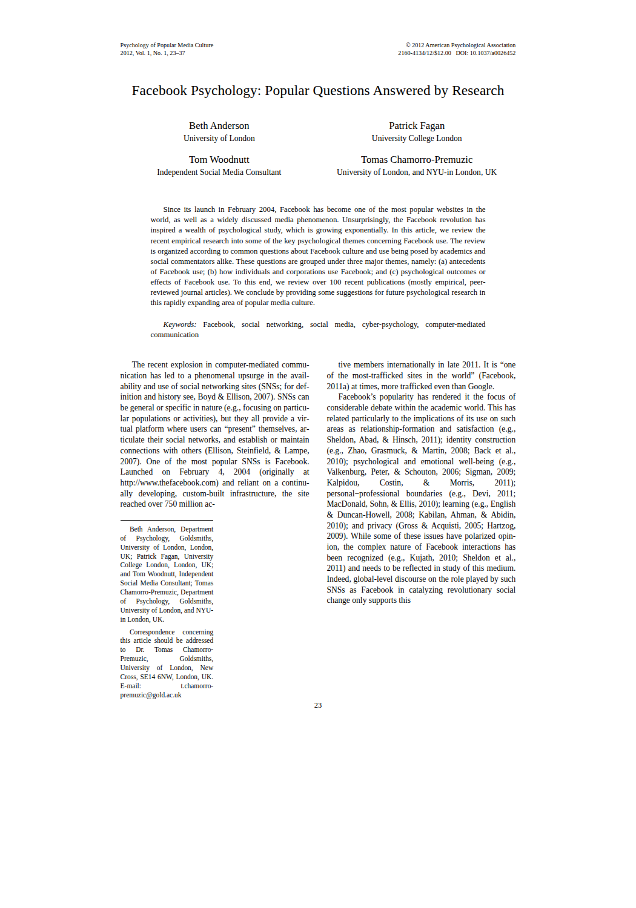Psychology of Popular Media Culture
2012, Vol. 1, No. 1, 23–37
© 2012 American Psychological Association
2160-4134/12/$12.00 DOI: 10.1037/a0026452
Facebook Psychology: Popular Questions Answered by Research
| Beth Anderson University of London | Patrick Fagan University College London |
| Tom Woodnutt Independent Social Media Consultant | Tomas Chamorro-Premuzic University of London, and NYU-in London, UK |
Since its launch in February 2004, Facebook has become one of the most popular websites in the world, as well as a widely discussed media phenomenon. Unsurprisingly, the Facebook revolution has inspired a wealth of psychological study, which is growing exponentially. In this article, we review the recent empirical research into some of the key psychological themes concerning Facebook use. The review is organized according to common questions about Facebook culture and use being posed by academics and social commentators alike. These questions are grouped under three major themes, namely: (a) antecedents of Facebook use; (b) how individuals and corporations use Facebook; and (c) psychological outcomes or effects of Facebook use. To this end, we review over 100 recent publications (mostly empirical, peer-reviewed journal articles). We conclude by providing some suggestions for future psychological research in this rapidly expanding area of popular media culture.
Keywords: Facebook, social networking, social media, cyber-psychology, computer-mediated communication
The recent explosion in computer-mediated communication has led to a phenomenal upsurge in the availability and use of social networking sites (SNSs; for definition and history see, Boyd & Ellison, 2007). SNSs can be general or specific in nature (e.g., focusing on particular populations or activities), but they all provide a virtual platform where users can “present” themselves, articulate their social networks, and establish or maintain connections with others (Ellison, Steinfield, & Lampe, 2007). One of the most popular SNSs is Facebook. Launched on February 4, 2004 (originally at http://www.thefacebook.com) and reliant on a continually developing, custom-built infrastructure, the site reached over 750 million ac-
Beth Anderson, Department of Psychology, Goldsmiths, University of London, London, UK; Patrick Fagan, University College London, London, UK; and Tom Woodnutt, Independent Social Media Consultant; Tomas Chamorro-Premuzic, Department of Psychology, Goldsmiths, University of London, and NYU-in London, UK.
Correspondence concerning this article should be addressed to Dr. Tomas Chamorro-Premuzic, Goldsmiths, University of London, New Cross, SE14 6NW, London, UK. E-mail: t.chamorro-premuzic@gold.ac.uk
tive members internationally in late 2011. It is “one of the most-trafficked sites in the world” (Facebook, 2011a) at times, more trafficked even than Google.
Facebook’s popularity has rendered it the focus of considerable debate within the academic world. This has related particularly to the implications of its use on such areas as relationship-formation and satisfaction (e.g., Sheldon, Abad, & Hinsch, 2011); identity construction (e.g., Zhao, Grasmuck, & Martin, 2008; Back et al., 2010); psychological and emotional well-being (e.g., Valkenburg, Peter, & Schouton, 2006; Sigman, 2009; Kalpidou, Costin, & Morris, 2011); personal−professional boundaries (e.g., Devi, 2011; MacDonald, Sohn, & Ellis, 2010); learning (e.g., English & Duncan-Howell, 2008; Kabilan, Ahman, & Abidin, 2010); and privacy (Gross & Acquisti, 2005; Hartzog, 2009). While some of these issues have polarized opinion, the complex nature of Facebook interactions has been recognized (e.g., Kujath, 2010; Sheldon et al., 2011) and needs to be reflected in study of this medium. Indeed, global-level discourse on the role played by such SNSs as Facebook in catalyzing revolutionary social change only supports this
23